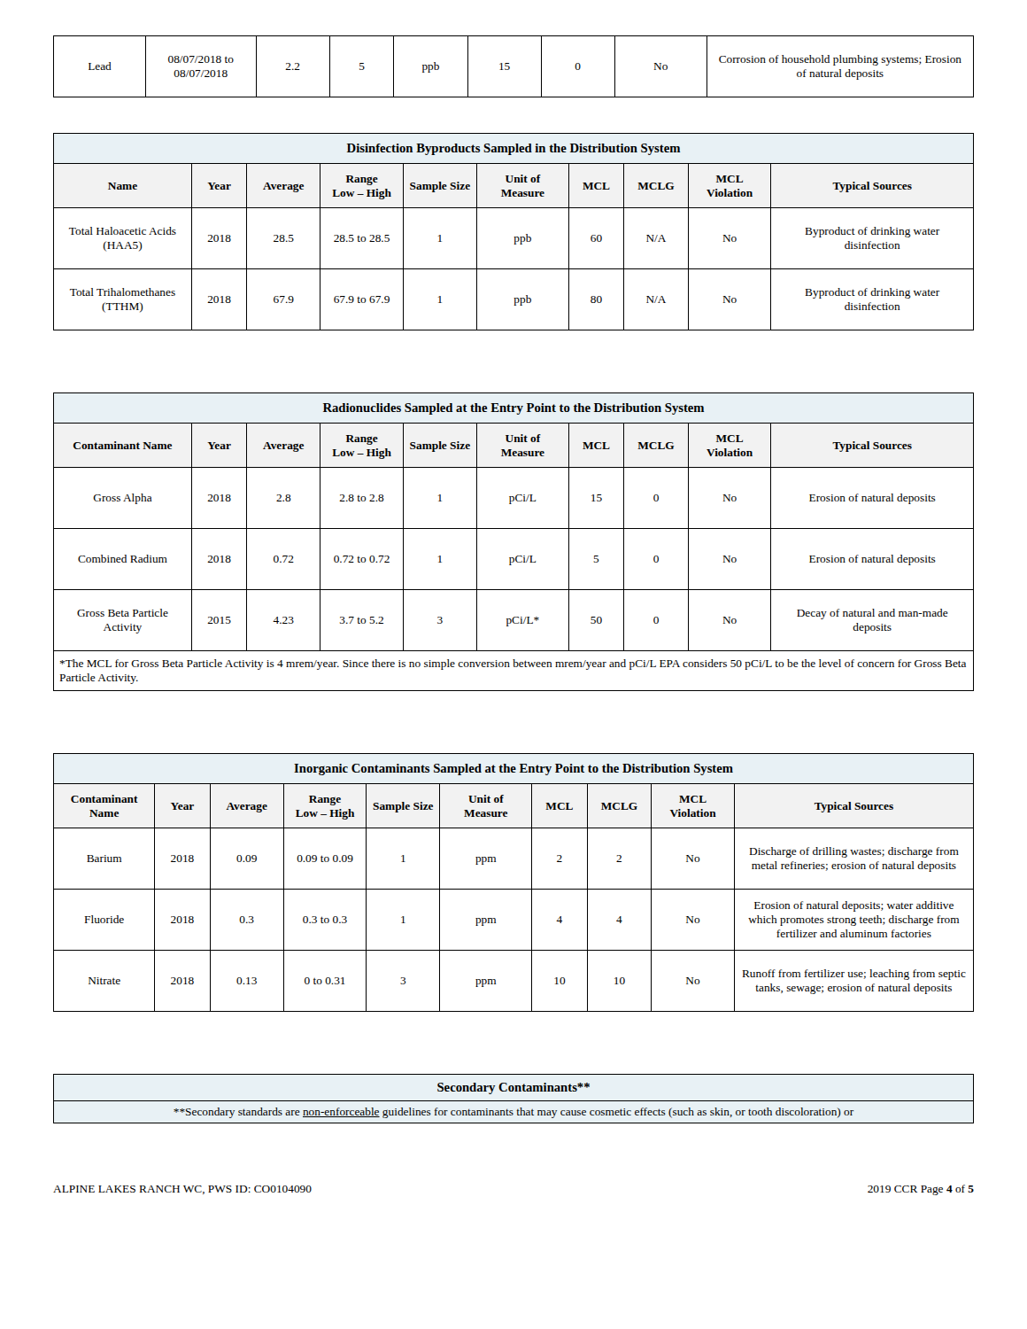| Lead | 08/07/2018 to 08/07/2018 | 2.2 | 5 | ppb | 15 | 0 | No | Corrosion of household plumbing systems; Erosion of natural deposits |
| Disinfection Byproducts Sampled in the Distribution System |
| Name | Year | Average | Range Low – High | Sample Size | Unit of Measure | MCL | MCLG | MCL Violation | Typical Sources |
| Total Haloacetic Acids (HAA5) | 2018 | 28.5 | 28.5 to 28.5 | 1 | ppb | 60 | N/A | No | Byproduct of drinking water disinfection |
| Total Trihalomethanes (TTHM) | 2018 | 67.9 | 67.9 to 67.9 | 1 | ppb | 80 | N/A | No | Byproduct of drinking water disinfection |
| Radionuclides Sampled at the Entry Point to the Distribution System |
| Contaminant Name | Year | Average | Range Low – High | Sample Size | Unit of Measure | MCL | MCLG | MCL Violation | Typical Sources |
| Gross Alpha | 2018 | 2.8 | 2.8 to 2.8 | 1 | pCi/L | 15 | 0 | No | Erosion of natural deposits |
| Combined Radium | 2018 | 0.72 | 0.72 to 0.72 | 1 | pCi/L | 5 | 0 | No | Erosion of natural deposits |
| Gross Beta Particle Activity | 2015 | 4.23 | 3.7 to 5.2 | 3 | pCi/L* | 50 | 0 | No | Decay of natural and man-made deposits |
| *The MCL for Gross Beta Particle Activity is 4 mrem/year. Since there is no simple conversion between mrem/year and pCi/L EPA considers 50 pCi/L to be the level of concern for Gross Beta Particle Activity. |
| Inorganic Contaminants Sampled at the Entry Point to the Distribution System |
| Contaminant Name | Year | Average | Range Low – High | Sample Size | Unit of Measure | MCL | MCLG | MCL Violation | Typical Sources |
| Barium | 2018 | 0.09 | 0.09 to 0.09 | 1 | ppm | 2 | 2 | No | Discharge of drilling wastes; discharge from metal refineries; erosion of natural deposits |
| Fluoride | 2018 | 0.3 | 0.3 to 0.3 | 1 | ppm | 4 | 4 | No | Erosion of natural deposits; water additive which promotes strong teeth; discharge from fertilizer and aluminum factories |
| Nitrate | 2018 | 0.13 | 0 to 0.31 | 3 | ppm | 10 | 10 | No | Runoff from fertilizer use; leaching from septic tanks, sewage; erosion of natural deposits |
| Secondary Contaminants** |
| **Secondary standards are non-enforceable guidelines for contaminants that may cause cosmetic effects (such as skin, or tooth discoloration) or |
ALPINE LAKES RANCH WC, PWS ID: CO0104090 2019 CCR Page 4 of 5